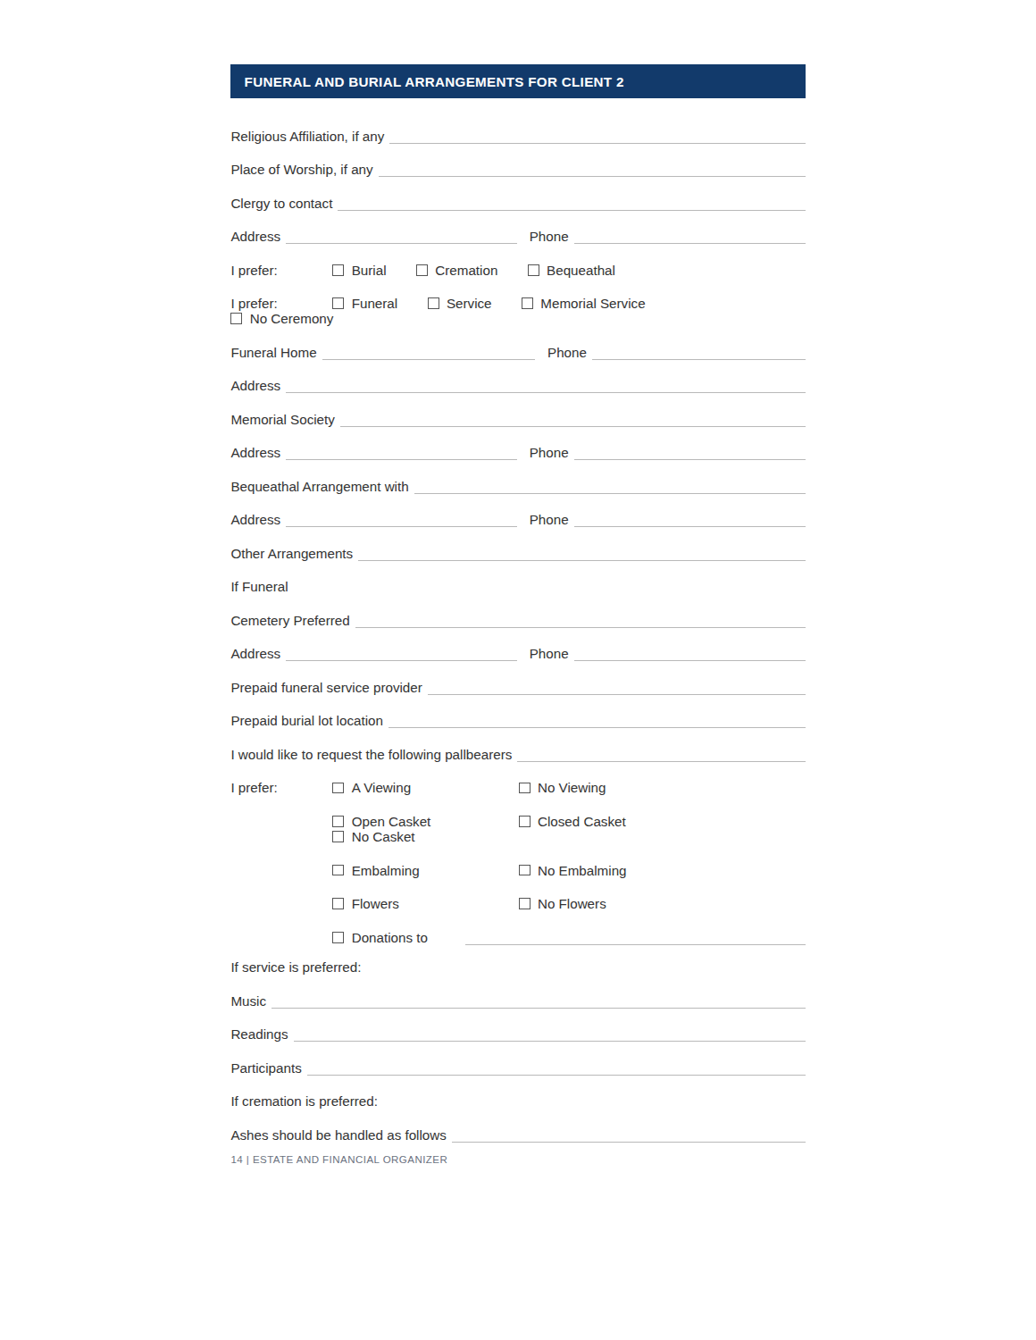FUNERAL AND BURIAL ARRANGEMENTS FOR CLIENT 2
Religious Affiliation, if any
Place of Worship, if any
Clergy to contact
Address Phone
I prefer: Burial Cremation Bequeathal
I prefer: Funeral Service Memorial Service No Ceremony
Funeral Home Phone
Address
Memorial Society
Address Phone
Bequeathal Arrangement with
Address Phone
Other Arrangements
If Funeral
Cemetery Preferred
Address Phone
Prepaid funeral service provider
Prepaid burial lot location
I would like to request the following pallbearers
I prefer:
A Viewing No Viewing
Open Casket Closed Casket No Casket
Embalming No Embalming
Flowers No Flowers
Donations to
If service is preferred:
Music
Readings
Participants
If cremation is preferred:
Ashes should be handled as follows
14 | ESTATE AND FINANCIAL ORGANIZER